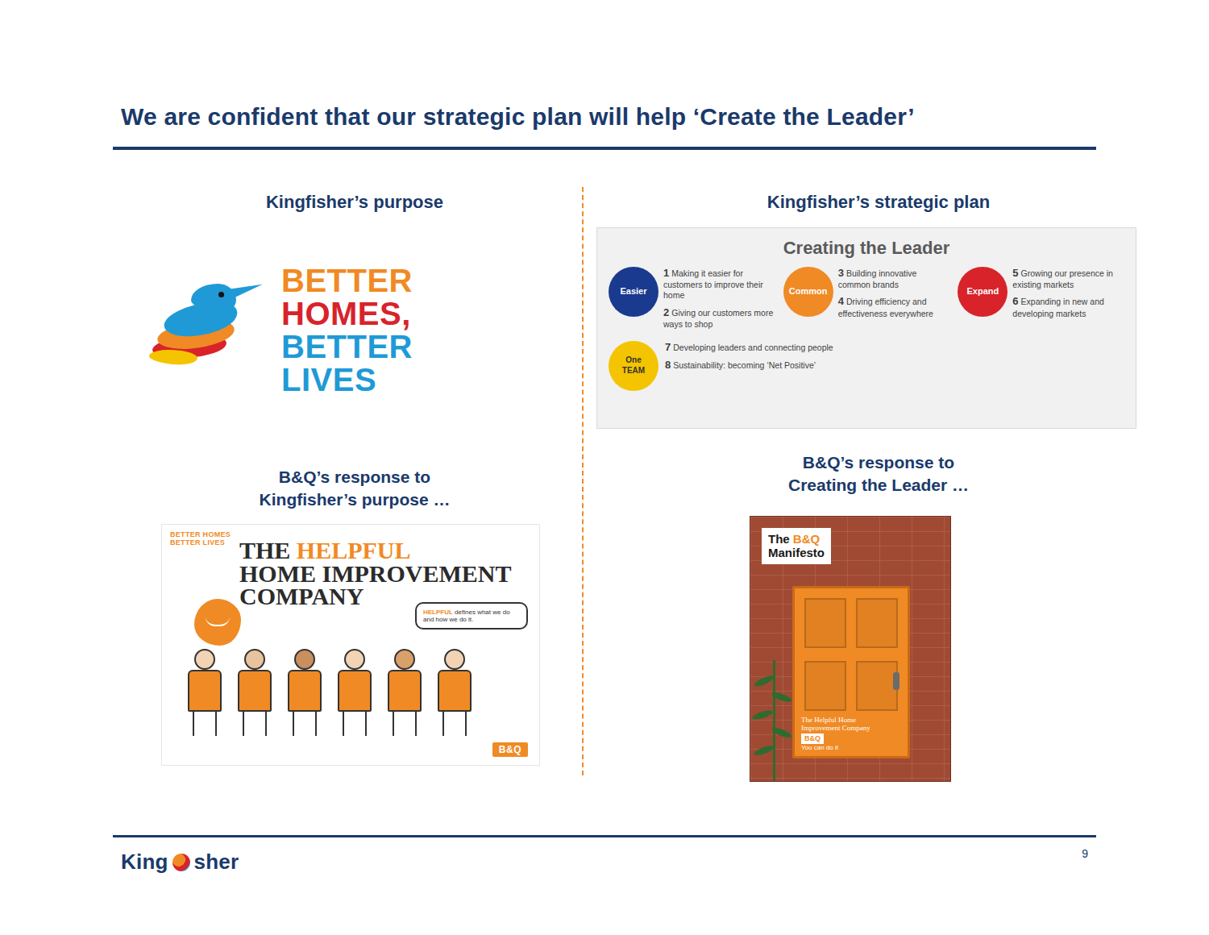We are confident that our strategic plan will help ‘Create the Leader’
Kingfisher’s purpose
Kingfisher’s strategic plan
BETTER
HOMES,
BETTER
LIVES
Creating the Leader
Easier
1 Making it easier for customers to improve their home
2 Giving our customers more ways to shop
Common
3 Building innovative common brands
4 Driving efficiency and effectiveness everywhere
Expand
5 Growing our presence in existing markets
6 Expanding in new and developing markets
One
TEAM
7 Developing leaders and connecting people
8 Sustainability: becoming ‘Net Positive’
B&Q’s response to
Kingfisher’s purpose …
B&Q’s response to
Creating the Leader …
BETTER HOMES
BETTER LIVES
THE HELPFUL
HOME IMPROVEMENT
COMPANY
HELPFUL defines what we do and how we do it.
B&Q
The B&Q
Manifesto
The Helpful Home
Improvement Company
B&Q
You can do it
9
King sher